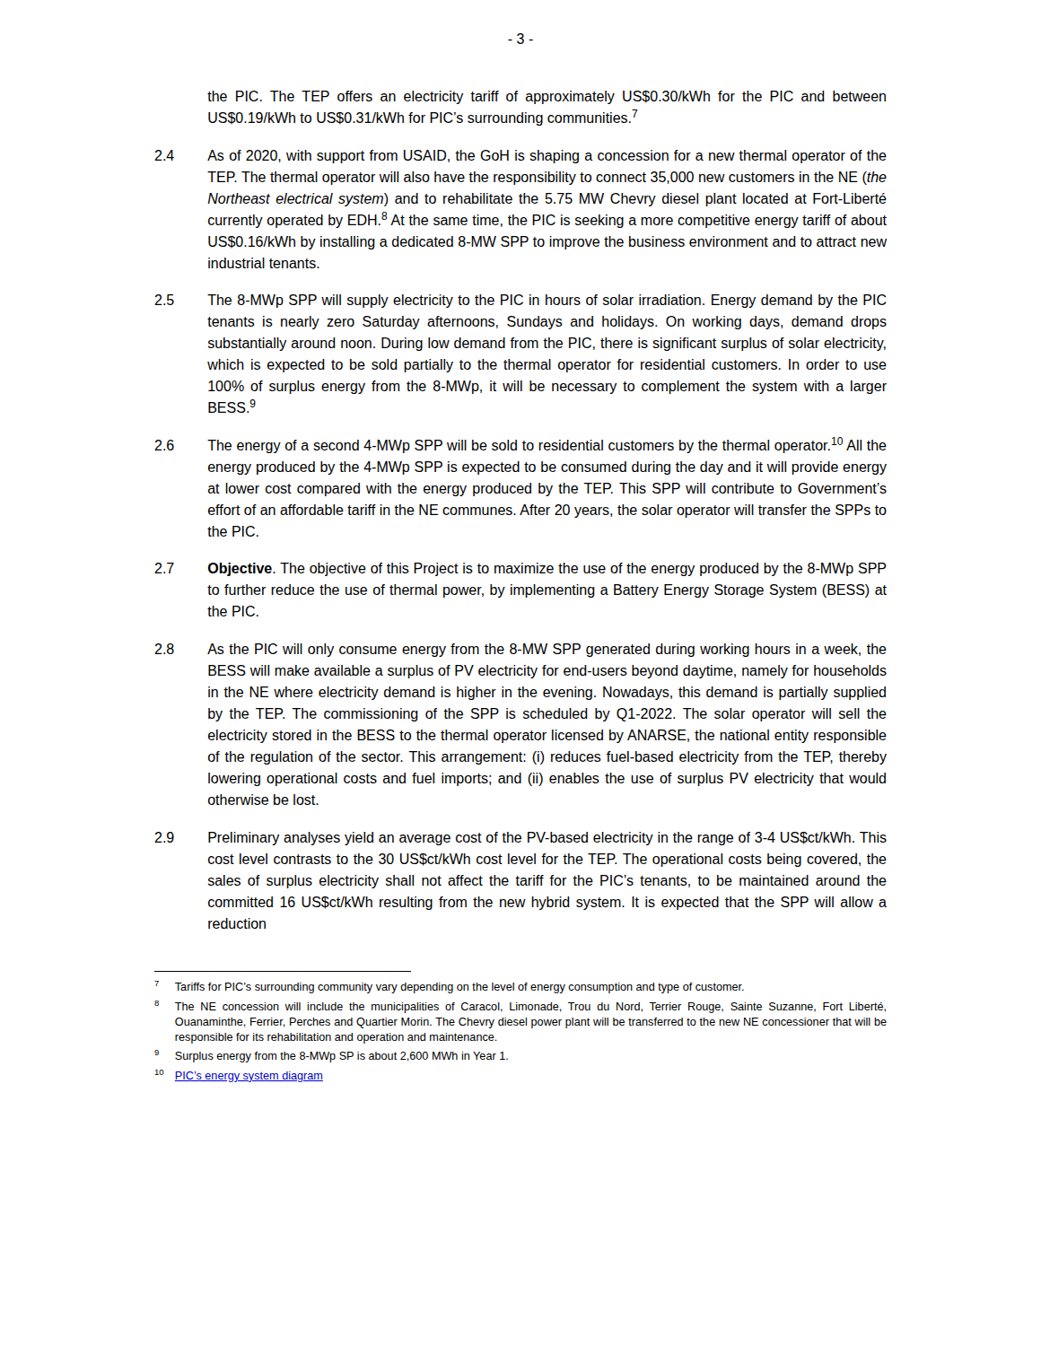- 3 -
the PIC. The TEP offers an electricity tariff of approximately US$0.30/kWh for the PIC and between US$0.19/kWh to US$0.31/kWh for PIC’s surrounding communities.7
2.4
As of 2020, with support from USAID, the GoH is shaping a concession for a new thermal operator of the TEP. The thermal operator will also have the responsibility to connect 35,000 new customers in the NE (the Northeast electrical system) and to rehabilitate the 5.75 MW Chevry diesel plant located at Fort-Liberté currently operated by EDH.8 At the same time, the PIC is seeking a more competitive energy tariff of about US$0.16/kWh by installing a dedicated 8-MW SPP to improve the business environment and to attract new industrial tenants.
2.5
The 8-MWp SPP will supply electricity to the PIC in hours of solar irradiation. Energy demand by the PIC tenants is nearly zero Saturday afternoons, Sundays and holidays. On working days, demand drops substantially around noon. During low demand from the PIC, there is significant surplus of solar electricity, which is expected to be sold partially to the thermal operator for residential customers. In order to use 100% of surplus energy from the 8-MWp, it will be necessary to complement the system with a larger BESS.9
2.6
The energy of a second 4-MWp SPP will be sold to residential customers by the thermal operator.10 All the energy produced by the 4-MWp SPP is expected to be consumed during the day and it will provide energy at lower cost compared with the energy produced by the TEP. This SPP will contribute to Government’s effort of an affordable tariff in the NE communes. After 20 years, the solar operator will transfer the SPPs to the PIC.
2.7
Objective. The objective of this Project is to maximize the use of the energy produced by the 8-MWp SPP to further reduce the use of thermal power, by implementing a Battery Energy Storage System (BESS) at the PIC.
2.8
As the PIC will only consume energy from the 8-MW SPP generated during working hours in a week, the BESS will make available a surplus of PV electricity for end-users beyond daytime, namely for households in the NE where electricity demand is higher in the evening. Nowadays, this demand is partially supplied by the TEP. The commissioning of the SPP is scheduled by Q1-2022. The solar operator will sell the electricity stored in the BESS to the thermal operator licensed by ANARSE, the national entity responsible of the regulation of the sector. This arrangement: (i) reduces fuel-based electricity from the TEP, thereby lowering operational costs and fuel imports; and (ii) enables the use of surplus PV electricity that would otherwise be lost.
2.9
Preliminary analyses yield an average cost of the PV-based electricity in the range of 3-4 US$ct/kWh. This cost level contrasts to the 30 US$ct/kWh cost level for the TEP. The operational costs being covered, the sales of surplus electricity shall not affect the tariff for the PIC’s tenants, to be maintained around the committed 16 US$ct/kWh resulting from the new hybrid system. It is expected that the SPP will allow a reduction
7
Tariffs for PIC’s surrounding community vary depending on the level of energy consumption and type of customer.
8
The NE concession will include the municipalities of Caracol, Limonade, Trou du Nord, Terrier Rouge, Sainte Suzanne, Fort Liberté, Ouanaminthe, Ferrier, Perches and Quartier Morin. The Chevry diesel power plant will be transferred to the new NE concessioner that will be responsible for its rehabilitation and operation and maintenance.
9
Surplus energy from the 8-MWp SP is about 2,600 MWh in Year 1.
10
PIC’s energy system diagram